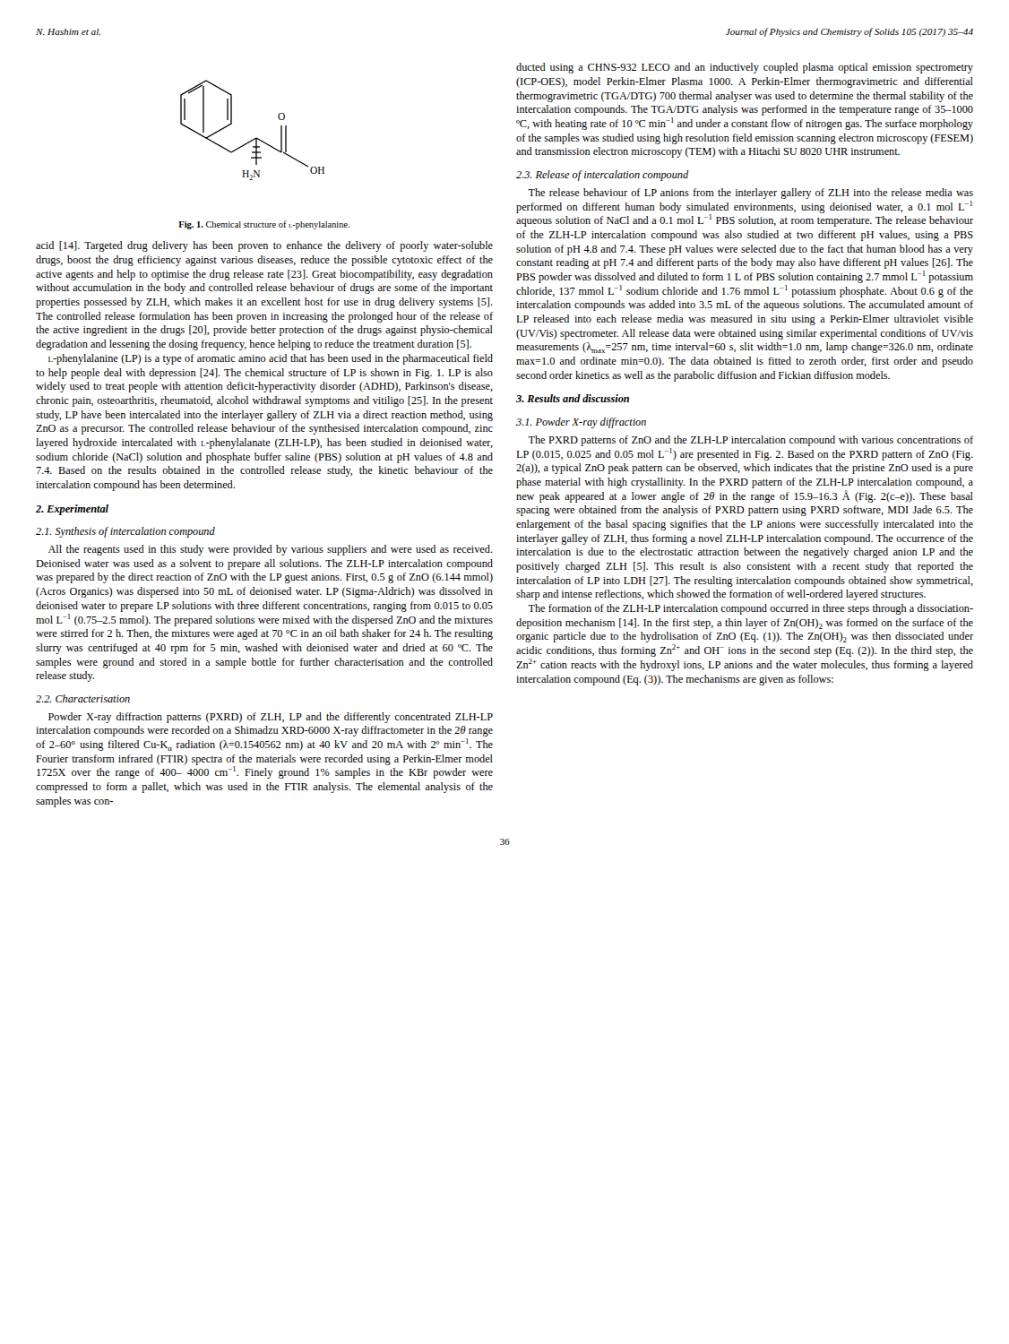N. Hashim et al.
Journal of Physics and Chemistry of Solids 105 (2017) 35–44
H2N O OH
Fig. 1. Chemical structure of l-phenylalanine.
acid [14]. Targeted drug delivery has been proven to enhance the delivery of poorly water-soluble drugs, boost the drug efficiency against various diseases, reduce the possible cytotoxic effect of the active agents and help to optimise the drug release rate [23]. Great biocompatibility, easy degradation without accumulation in the body and controlled release behaviour of drugs are some of the important properties possessed by ZLH, which makes it an excellent host for use in drug delivery systems [5]. The controlled release formulation has been proven in increasing the prolonged hour of the release of the active ingredient in the drugs [20], provide better protection of the drugs against physio-chemical degradation and lessening the dosing frequency, hence helping to reduce the treatment duration [5].
l-phenylalanine (LP) is a type of aromatic amino acid that has been used in the pharmaceutical field to help people deal with depression [24]. The chemical structure of LP is shown in Fig. 1. LP is also widely used to treat people with attention deficit-hyperactivity disorder (ADHD), Parkinson's disease, chronic pain, osteoarthritis, rheumatoid, alcohol withdrawal symptoms and vitiligo [25]. In the present study, LP have been intercalated into the interlayer gallery of ZLH via a direct reaction method, using ZnO as a precursor. The controlled release behaviour of the synthesised intercalation compound, zinc layered hydroxide intercalated with l-phenylalanate (ZLH-LP), has been studied in deionised water, sodium chloride (NaCl) solution and phosphate buffer saline (PBS) solution at pH values of 4.8 and 7.4. Based on the results obtained in the controlled release study, the kinetic behaviour of the intercalation compound has been determined.
2. Experimental
2.1. Synthesis of intercalation compound
All the reagents used in this study were provided by various suppliers and were used as received. Deionised water was used as a solvent to prepare all solutions. The ZLH-LP intercalation compound was prepared by the direct reaction of ZnO with the LP guest anions. First, 0.5 g of ZnO (6.144 mmol) (Acros Organics) was dispersed into 50 mL of deionised water. LP (Sigma-Aldrich) was dissolved in deionised water to prepare LP solutions with three different concentrations, ranging from 0.015 to 0.05 mol L−1 (0.75–2.5 mmol). The prepared solutions were mixed with the dispersed ZnO and the mixtures were stirred for 2 h. Then, the mixtures were aged at 70 °C in an oil bath shaker for 24 h. The resulting slurry was centrifuged at 40 rpm for 5 min, washed with deionised water and dried at 60 ºC. The samples were ground and stored in a sample bottle for further characterisation and the controlled release study.
2.2. Characterisation
Powder X-ray diffraction patterns (PXRD) of ZLH, LP and the differently concentrated ZLH-LP intercalation compounds were recorded on a Shimadzu XRD-6000 X-ray diffractometer in the 2θ range of 2–60° using filtered Cu-Kα radiation (λ=0.1540562 nm) at 40 kV and 20 mA with 2º min−1. The Fourier transform infrared (FTIR) spectra of the materials were recorded using a Perkin-Elmer model 1725X over the range of 400– 4000 cm−1. Finely ground 1% samples in the KBr powder were compressed to form a pallet, which was used in the FTIR analysis. The elemental analysis of the samples was con-
ducted using a CHNS-932 LECO and an inductively coupled plasma optical emission spectrometry (ICP-OES), model Perkin-Elmer Plasma 1000. A Perkin-Elmer thermogravimetric and differential thermogravimetric (TGA/DTG) 700 thermal analyser was used to determine the thermal stability of the intercalation compounds. The TGA/DTG analysis was performed in the temperature range of 35–1000 ºC, with heating rate of 10 ºC min−1 and under a constant flow of nitrogen gas. The surface morphology of the samples was studied using high resolution field emission scanning electron microscopy (FESEM) and transmission electron microscopy (TEM) with a Hitachi SU 8020 UHR instrument.
2.3. Release of intercalation compound
The release behaviour of LP anions from the interlayer gallery of ZLH into the release media was performed on different human body simulated environments, using deionised water, a 0.1 mol L−1 aqueous solution of NaCl and a 0.1 mol L−1 PBS solution, at room temperature. The release behaviour of the ZLH-LP intercalation compound was also studied at two different pH values, using a PBS solution of pH 4.8 and 7.4. These pH values were selected due to the fact that human blood has a very constant reading at pH 7.4 and different parts of the body may also have different pH values [26]. The PBS powder was dissolved and diluted to form 1 L of PBS solution containing 2.7 mmol L−1 potassium chloride, 137 mmol L−1 sodium chloride and 1.76 mmol L−1 potassium phosphate. About 0.6 g of the intercalation compounds was added into 3.5 mL of the aqueous solutions. The accumulated amount of LP released into each release media was measured in situ using a Perkin-Elmer ultraviolet visible (UV/Vis) spectrometer. All release data were obtained using similar experimental conditions of UV/vis measurements (λmax=257 nm, time interval=60 s, slit width=1.0 nm, lamp change=326.0 nm, ordinate max=1.0 and ordinate min=0.0). The data obtained is fitted to zeroth order, first order and pseudo second order kinetics as well as the parabolic diffusion and Fickian diffusion models.
3. Results and discussion
3.1. Powder X-ray diffraction
The PXRD patterns of ZnO and the ZLH-LP intercalation compound with various concentrations of LP (0.015, 0.025 and 0.05 mol L−1) are presented in Fig. 2. Based on the PXRD pattern of ZnO (Fig. 2(a)), a typical ZnO peak pattern can be observed, which indicates that the pristine ZnO used is a pure phase material with high crystallinity. In the PXRD pattern of the ZLH-LP intercalation compound, a new peak appeared at a lower angle of 2θ in the range of 15.9–16.3 Å (Fig. 2(c–e)). These basal spacing were obtained from the analysis of PXRD pattern using PXRD software, MDI Jade 6.5. The enlargement of the basal spacing signifies that the LP anions were successfully intercalated into the interlayer galley of ZLH, thus forming a novel ZLH-LP intercalation compound. The occurrence of the intercalation is due to the electrostatic attraction between the negatively charged anion LP and the positively charged ZLH [5]. This result is also consistent with a recent study that reported the intercalation of LP into LDH [27]. The resulting intercalation compounds obtained show symmetrical, sharp and intense reflections, which showed the formation of well-ordered layered structures.
The formation of the ZLH-LP intercalation compound occurred in three steps through a dissociation-deposition mechanism [14]. In the first step, a thin layer of Zn(OH)2 was formed on the surface of the organic particle due to the hydrolisation of ZnO (Eq. (1)). The Zn(OH)2 was then dissociated under acidic conditions, thus forming Zn2+ and OH− ions in the second step (Eq. (2)). In the third step, the Zn2+ cation reacts with the hydroxyl ions, LP anions and the water molecules, thus forming a layered intercalation compound (Eq. (3)). The mechanisms are given as follows:
36